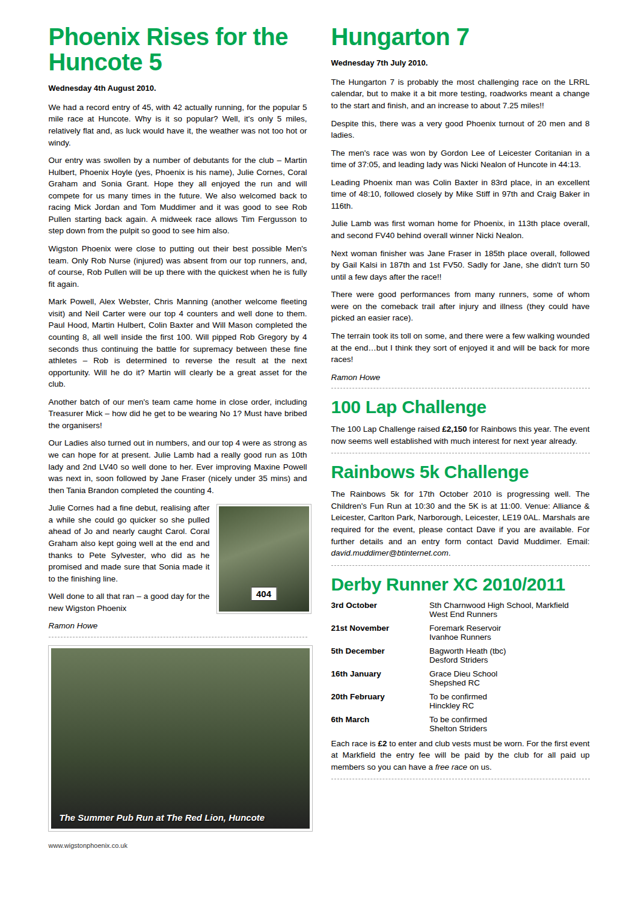Phoenix Rises for the Huncote 5
Wednesday 4th August 2010.
We had a record entry of 45, with 42 actually running, for the popular 5 mile race at Huncote. Why is it so popular? Well, it's only 5 miles, relatively flat and, as luck would have it, the weather was not too hot or windy.
Our entry was swollen by a number of debutants for the club – Martin Hulbert, Phoenix Hoyle (yes, Phoenix is his name), Julie Cornes, Coral Graham and Sonia Grant. Hope they all enjoyed the run and will compete for us many times in the future. We also welcomed back to racing Mick Jordan and Tom Muddimer and it was good to see Rob Pullen starting back again. A midweek race allows Tim Fergusson to step down from the pulpit so good to see him also.
Wigston Phoenix were close to putting out their best possible Men's team. Only Rob Nurse (injured) was absent from our top runners, and, of course, Rob Pullen will be up there with the quickest when he is fully fit again.
Mark Powell, Alex Webster, Chris Manning (another welcome fleeting visit) and Neil Carter were our top 4 counters and well done to them. Paul Hood, Martin Hulbert, Colin Baxter and Will Mason completed the counting 8, all well inside the first 100. Will pipped Rob Gregory by 4 seconds thus continuing the battle for supremacy between these fine athletes – Rob is determined to reverse the result at the next opportunity. Will he do it? Martin will clearly be a great asset for the club.
Another batch of our men's team came home in close order, including Treasurer Mick – how did he get to be wearing No 1? Must have bribed the organisers!
Our Ladies also turned out in numbers, and our top 4 were as strong as we can hope for at present. Julie Lamb had a really good run as 10th lady and 2nd LV40 so well done to her. Ever improving Maxine Powell was next in, soon followed by Jane Fraser (nicely under 35 mins) and then Tania Brandon completed the counting 4.
404
Julie Cornes had a fine debut, realising after a while she could go quicker so she pulled ahead of Jo and nearly caught Carol. Coral Graham also kept going well at the end and thanks to Pete Sylvester, who did as he promised and made sure that Sonia made it to the finishing line.
Well done to all that ran – a good day for the new Wigston Phoenix
Ramon Howe
The Summer Pub Run at The Red Lion, Huncote
Hungarton 7
Wednesday 7th July 2010.
The Hungarton 7 is probably the most challenging race on the LRRL calendar, but to make it a bit more testing, roadworks meant a change to the start and finish, and an increase to about 7.25 miles!!
Despite this, there was a very good Phoenix turnout of 20 men and 8 ladies.
The men's race was won by Gordon Lee of Leicester Coritanian in a time of 37:05, and leading lady was Nicki Nealon of Huncote in 44:13.
Leading Phoenix man was Colin Baxter in 83rd place, in an excellent time of 48:10, followed closely by Mike Stiff in 97th and Craig Baker in 116th.
Julie Lamb was first woman home for Phoenix, in 113th place overall, and second FV40 behind overall winner Nicki Nealon.
Next woman finisher was Jane Fraser in 185th place overall, followed by Gail Kalsi in 187th and 1st FV50. Sadly for Jane, she didn't turn 50 until a few days after the race!!
There were good performances from many runners, some of whom were on the comeback trail after injury and illness (they could have picked an easier race).
The terrain took its toll on some, and there were a few walking wounded at the end…but I think they sort of enjoyed it and will be back for more races!
Ramon Howe
100 Lap Challenge
The 100 Lap Challenge raised £2,150 for Rainbows this year. The event now seems well established with much interest for next year already.
Rainbows 5k Challenge
The Rainbows 5k for 17th October 2010 is progressing well. The Children's Fun Run at 10:30 and the 5K is at 11:00. Venue: Alliance & Leicester, Carlton Park, Narborough, Leicester, LE19 0AL. Marshals are required for the event, please contact Dave if you are available. For further details and an entry form contact David Muddimer. Email: david.muddimer@btinternet.com.
Derby Runner XC 2010/2011
| 3rd October | Sth Charnwood High School, Markfield West End Runners |
| 21st November | Foremark Reservoir Ivanhoe Runners |
| 5th December | Bagworth Heath (tbc) Desford Striders |
| 16th January | Grace Dieu School Shepshed RC |
| 20th February | To be confirmed Hinckley RC |
| 6th March | To be confirmed Shelton Striders |
Each race is £2 to enter and club vests must be worn. For the first event at Markfield the entry fee will be paid by the club for all paid up members so you can have a free race on us.
www.wigstonphoenix.co.uk